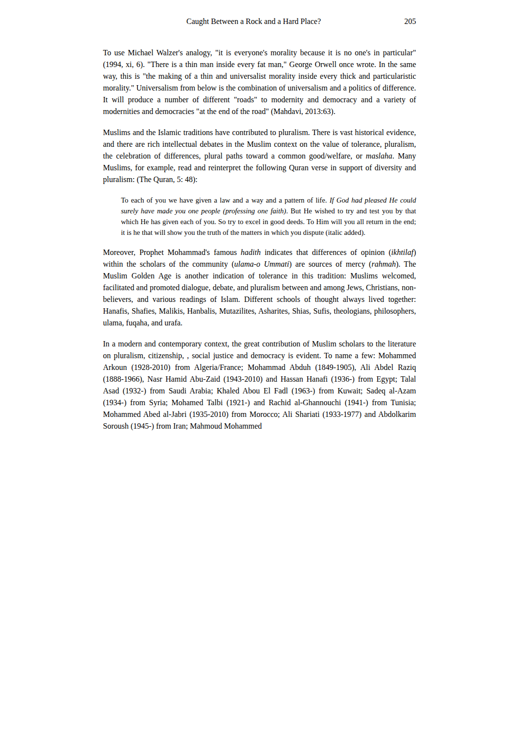Caught Between a Rock and a Hard Place? 205
To use Michael Walzer's analogy, "it is everyone's morality because it is no one's in particular" (1994, xi, 6). "There is a thin man inside every fat man," George Orwell once wrote. In the same way, this is "the making of a thin and universalist morality inside every thick and particularistic morality." Universalism from below is the combination of universalism and a politics of difference. It will produce a number of different "roads" to modernity and democracy and a variety of modernities and democracies "at the end of the road" (Mahdavi, 2013:63).
Muslims and the Islamic traditions have contributed to pluralism. There is vast historical evidence, and there are rich intellectual debates in the Muslim context on the value of tolerance, pluralism, the celebration of differences, plural paths toward a common good/welfare, or maslaha. Many Muslims, for example, read and reinterpret the following Quran verse in support of diversity and pluralism: (The Quran, 5: 48):
To each of you we have given a law and a way and a pattern of life. If God had pleased He could surely have made you one people (professing one faith). But He wished to try and test you by that which He has given each of you. So try to excel in good deeds. To Him will you all return in the end; it is he that will show you the truth of the matters in which you dispute (italic added).
Moreover, Prophet Mohammad's famous hadith indicates that differences of opinion (ikhtilaf) within the scholars of the community (ulama-o Ummati) are sources of mercy (rahmah). The Muslim Golden Age is another indication of tolerance in this tradition: Muslims welcomed, facilitated and promoted dialogue, debate, and pluralism between and among Jews, Christians, non-believers, and various readings of Islam. Different schools of thought always lived together: Hanafis, Shafies, Malikis, Hanbalis, Mutazilites, Asharites, Shias, Sufis, theologians, philosophers, ulama, fuqaha, and urafa.
In a modern and contemporary context, the great contribution of Muslim scholars to the literature on pluralism, citizenship, , social justice and democracy is evident. To name a few: Mohammed Arkoun (1928-2010) from Algeria/France; Mohammad Abduh (1849-1905), Ali Abdel Raziq (1888-1966), Nasr Hamid Abu-Zaid (1943-2010) and Hassan Hanafi (1936-) from Egypt; Talal Asad (1932-) from Saudi Arabia; Khaled Abou El Fadl (1963-) from Kuwait; Sadeq al-Azam (1934-) from Syria; Mohamed Talbi (1921-) and Rachid al-Ghannouchi (1941-) from Tunisia; Mohammed Abed al-Jabri (1935-2010) from Morocco; Ali Shariati (1933-1977) and Abdolkarim Soroush (1945-) from Iran; Mahmoud Mohammed